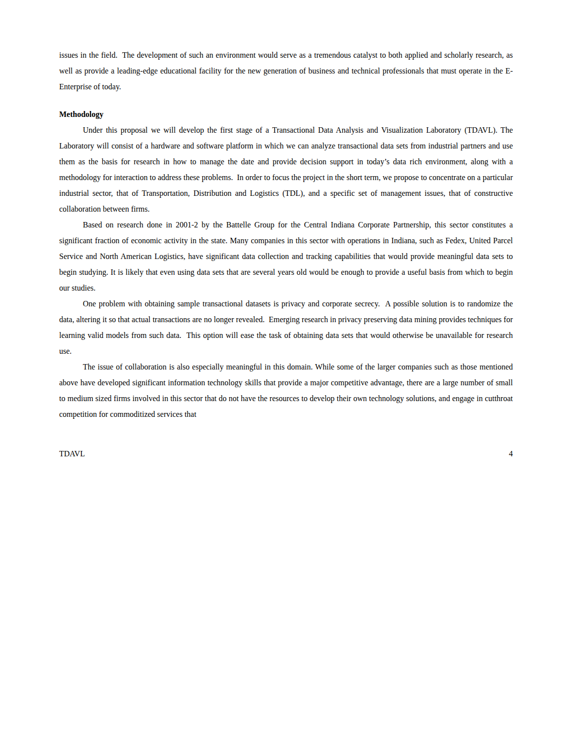issues in the field. The development of such an environment would serve as a tremendous catalyst to both applied and scholarly research, as well as provide a leading-edge educational facility for the new generation of business and technical professionals that must operate in the E-Enterprise of today.
Methodology
Under this proposal we will develop the first stage of a Transactional Data Analysis and Visualization Laboratory (TDAVL). The Laboratory will consist of a hardware and software platform in which we can analyze transactional data sets from industrial partners and use them as the basis for research in how to manage the date and provide decision support in today’s data rich environment, along with a methodology for interaction to address these problems. In order to focus the project in the short term, we propose to concentrate on a particular industrial sector, that of Transportation, Distribution and Logistics (TDL), and a specific set of management issues, that of constructive collaboration between firms.
Based on research done in 2001-2 by the Battelle Group for the Central Indiana Corporate Partnership, this sector constitutes a significant fraction of economic activity in the state. Many companies in this sector with operations in Indiana, such as Fedex, United Parcel Service and North American Logistics, have significant data collection and tracking capabilities that would provide meaningful data sets to begin studying. It is likely that even using data sets that are several years old would be enough to provide a useful basis from which to begin our studies.
One problem with obtaining sample transactional datasets is privacy and corporate secrecy. A possible solution is to randomize the data, altering it so that actual transactions are no longer revealed. Emerging research in privacy preserving data mining provides techniques for learning valid models from such data. This option will ease the task of obtaining data sets that would otherwise be unavailable for research use.
The issue of collaboration is also especially meaningful in this domain. While some of the larger companies such as those mentioned above have developed significant information technology skills that provide a major competitive advantage, there are a large number of small to medium sized firms involved in this sector that do not have the resources to develop their own technology solutions, and engage in cutthroat competition for commoditized services that
TDAVL 4